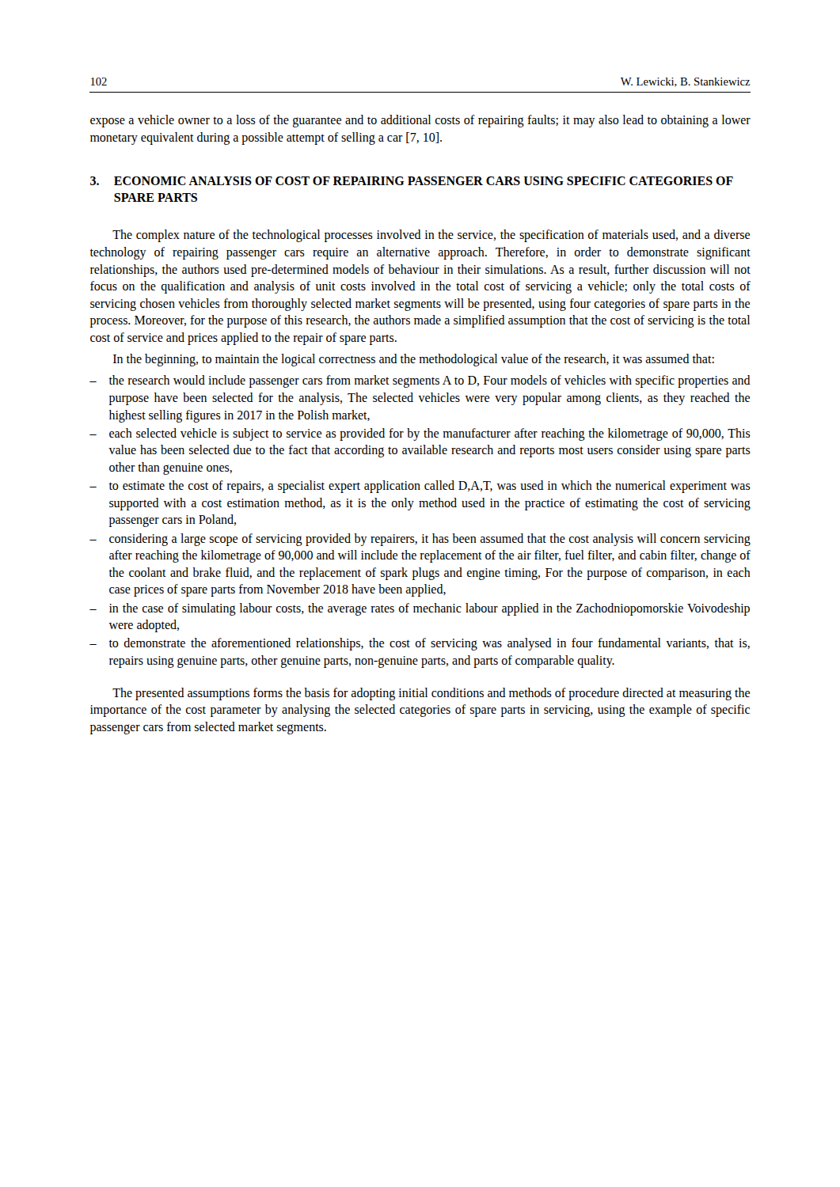102 W. Lewicki, B. Stankiewicz
expose a vehicle owner to a loss of the guarantee and to additional costs of repairing faults; it may also lead to obtaining a lower monetary equivalent during a possible attempt of selling a car [7, 10].
3. Economic analysis of cost of repairing passenger cars using specific categories of spare parts
The complex nature of the technological processes involved in the service, the specification of materials used, and a diverse technology of repairing passenger cars require an alternative approach. Therefore, in order to demonstrate significant relationships, the authors used pre-determined models of behaviour in their simulations. As a result, further discussion will not focus on the qualification and analysis of unit costs involved in the total cost of servicing a vehicle; only the total costs of servicing chosen vehicles from thoroughly selected market segments will be presented, using four categories of spare parts in the process. Moreover, for the purpose of this research, the authors made a simplified assumption that the cost of servicing is the total cost of service and prices applied to the repair of spare parts.
In the beginning, to maintain the logical correctness and the methodological value of the research, it was assumed that:
the research would include passenger cars from market segments A to D, Four models of vehicles with specific properties and purpose have been selected for the analysis, The selected vehicles were very popular among clients, as they reached the highest selling figures in 2017 in the Polish market,
each selected vehicle is subject to service as provided for by the manufacturer after reaching the kilometrage of 90,000, This value has been selected due to the fact that according to available research and reports most users consider using spare parts other than genuine ones,
to estimate the cost of repairs, a specialist expert application called D,A,T, was used in which the numerical experiment was supported with a cost estimation method, as it is the only method used in the practice of estimating the cost of servicing passenger cars in Poland,
considering a large scope of servicing provided by repairers, it has been assumed that the cost analysis will concern servicing after reaching the kilometrage of 90,000 and will include the replacement of the air filter, fuel filter, and cabin filter, change of the coolant and brake fluid, and the replacement of spark plugs and engine timing, For the purpose of comparison, in each case prices of spare parts from November 2018 have been applied,
in the case of simulating labour costs, the average rates of mechanic labour applied in the Zachodniopomorskie Voivodeship were adopted,
to demonstrate the aforementioned relationships, the cost of servicing was analysed in four fundamental variants, that is, repairs using genuine parts, other genuine parts, non-genuine parts, and parts of comparable quality.
The presented assumptions forms the basis for adopting initial conditions and methods of procedure directed at measuring the importance of the cost parameter by analysing the selected categories of spare parts in servicing, using the example of specific passenger cars from selected market segments.